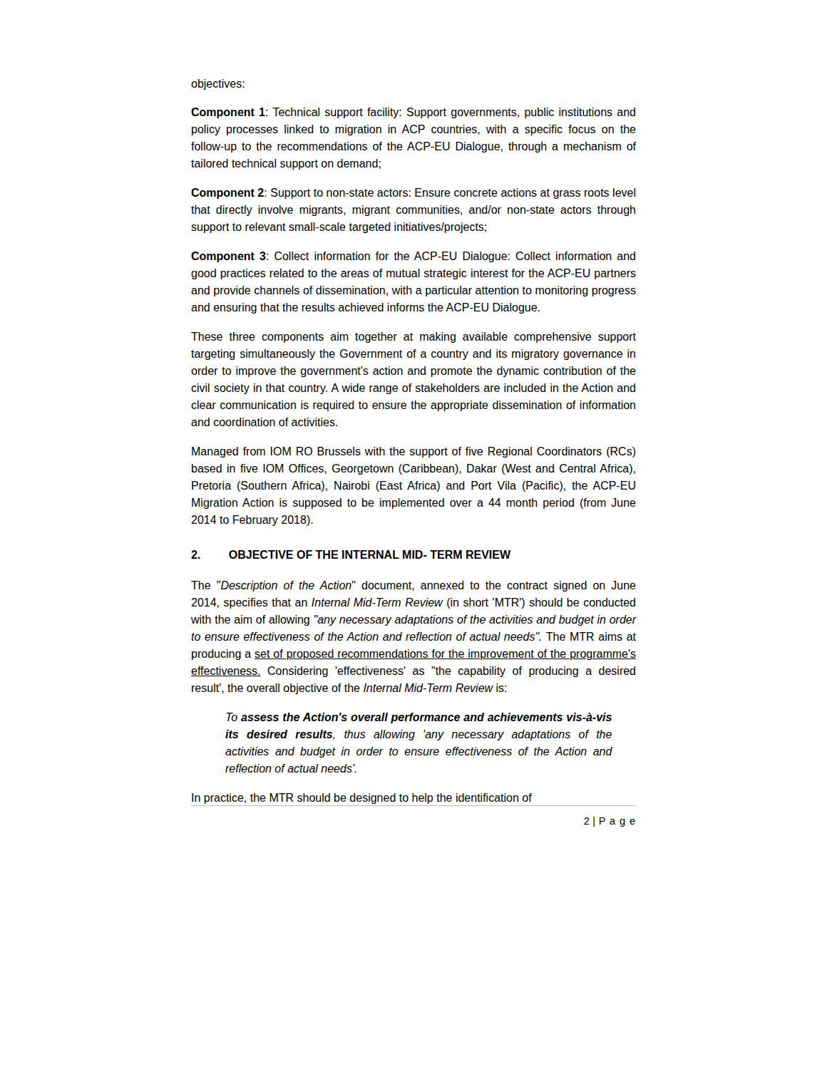objectives:
Component 1: Technical support facility: Support governments, public institutions and policy processes linked to migration in ACP countries, with a specific focus on the follow-up to the recommendations of the ACP-EU Dialogue, through a mechanism of tailored technical support on demand;
Component 2: Support to non-state actors: Ensure concrete actions at grass roots level that directly involve migrants, migrant communities, and/or non-state actors through support to relevant small-scale targeted initiatives/projects;
Component 3: Collect information for the ACP-EU Dialogue: Collect information and good practices related to the areas of mutual strategic interest for the ACP-EU partners and provide channels of dissemination, with a particular attention to monitoring progress and ensuring that the results achieved informs the ACP-EU Dialogue.
These three components aim together at making available comprehensive support targeting simultaneously the Government of a country and its migratory governance in order to improve the government's action and promote the dynamic contribution of the civil society in that country. A wide range of stakeholders are included in the Action and clear communication is required to ensure the appropriate dissemination of information and coordination of activities.
Managed from IOM RO Brussels with the support of five Regional Coordinators (RCs) based in five IOM Offices, Georgetown (Caribbean), Dakar (West and Central Africa), Pretoria (Southern Africa), Nairobi (East Africa) and Port Vila (Pacific), the ACP-EU Migration Action is supposed to be implemented over a 44 month period (from June 2014 to February 2018).
2. OBJECTIVE OF THE INTERNAL MID- TERM REVIEW
The "Description of the Action" document, annexed to the contract signed on June 2014, specifies that an Internal Mid-Term Review (in short 'MTR') should be conducted with the aim of allowing "any necessary adaptations of the activities and budget in order to ensure effectiveness of the Action and reflection of actual needs". The MTR aims at producing a set of proposed recommendations for the improvement of the programme's effectiveness. Considering 'effectiveness' as "the capability of producing a desired result', the overall objective of the Internal Mid-Term Review is:
To assess the Action's overall performance and achievements vis-à-vis its desired results, thus allowing 'any necessary adaptations of the activities and budget in order to ensure effectiveness of the Action and reflection of actual needs'.
In practice, the MTR should be designed to help the identification of
2|P a g e